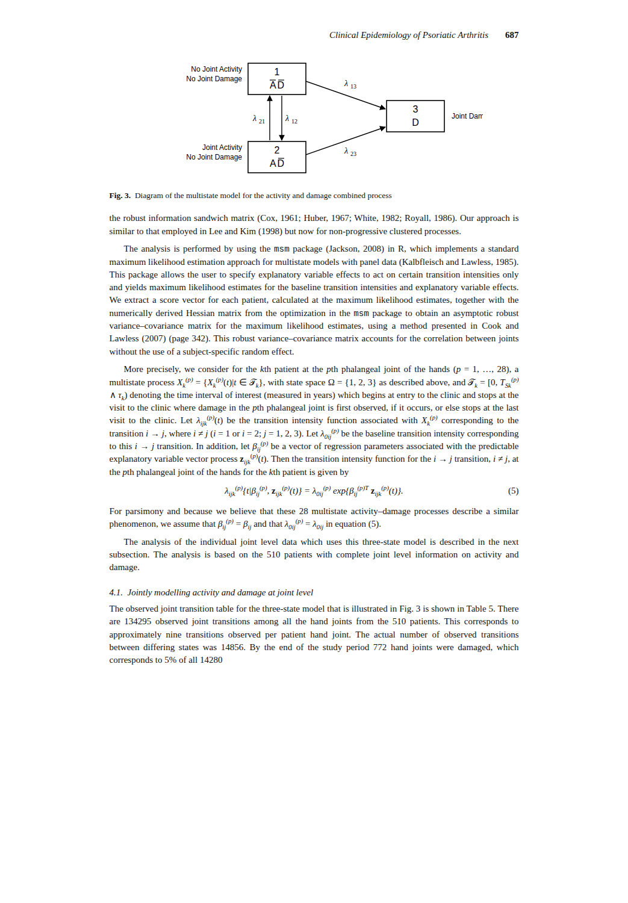Clinical Epidemiology of Psoriatic Arthritis 687
1 AD 2 AD 3 D No Joint Activity No Joint Damage Joint Activity No Joint Damage Joint Damage λ 13 λ 23 λ 12 λ 21
Fig. 3. Diagram of the multistate model for the activity and damage combined process
the robust information sandwich matrix (Cox, 1961; Huber, 1967; White, 1982; Royall, 1986). Our approach is similar to that employed in Lee and Kim (1998) but now for non-progressive clustered processes.
The analysis is performed by using the msm package (Jackson, 2008) in R, which implements a standard maximum likelihood estimation approach for multistate models with panel data (Kalbfleisch and Lawless, 1985). This package allows the user to specify explanatory variable effects to act on certain transition intensities only and yields maximum likelihood estimates for the baseline transition intensities and explanatory variable effects. We extract a score vector for each patient, calculated at the maximum likelihood estimates, together with the numerically derived Hessian matrix from the optimization in the msm package to obtain an asymptotic robust variance–covariance matrix for the maximum likelihood estimates, using a method presented in Cook and Lawless (2007) (page 342). This robust variance–covariance matrix accounts for the correlation between joints without the use of a subject-specific random effect.
More precisely, we consider for the kth patient at the pth phalangeal joint of the hands (p = 1, …, 28), a multistate process Xk(p) = {Xk(p)(t)|t ∈ 𝒯k}, with state space Ω = {1, 2, 3} as described above, and 𝒯k = [0, TSk(p) ∧ τk) denoting the time interval of interest (measured in years) which begins at entry to the clinic and stops at the visit to the clinic where damage in the pth phalangeal joint is first observed, if it occurs, or else stops at the last visit to the clinic. Let λijk(p)(t) be the transition intensity function associated with Xk(p) corresponding to the transition i → j, where i ≠ j (i = 1 or i = 2; j = 1, 2, 3). Let λ0ij(p) be the baseline transition intensity corresponding to this i → j transition. In addition, let βij(p) be a vector of regression parameters associated with the predictable explanatory variable vector process zijk(p)(t). Then the transition intensity function for the i → j transition, i ≠ j, at the pth phalangeal joint of the hands for the kth patient is given by
λijk(p){t|βij(p), zijk(p)(t)} = λ0ij(p) exp{βij(p)T zijk(p)(t)}. (5)
For parsimony and because we believe that these 28 multistate activity–damage processes describe a similar phenomenon, we assume that βij(p) = βij and that λ0ij(p) = λ0ij in equation (5).
The analysis of the individual joint level data which uses this three-state model is described in the next subsection. The analysis is based on the 510 patients with complete joint level information on activity and damage.
4.1. Jointly modelling activity and damage at joint level
The observed joint transition table for the three-state model that is illustrated in Fig. 3 is shown in Table 5. There are 134295 observed joint transitions among all the hand joints from the 510 patients. This corresponds to approximately nine transitions observed per patient hand joint. The actual number of observed transitions between differing states was 14856. By the end of the study period 772 hand joints were damaged, which corresponds to 5% of all 14280